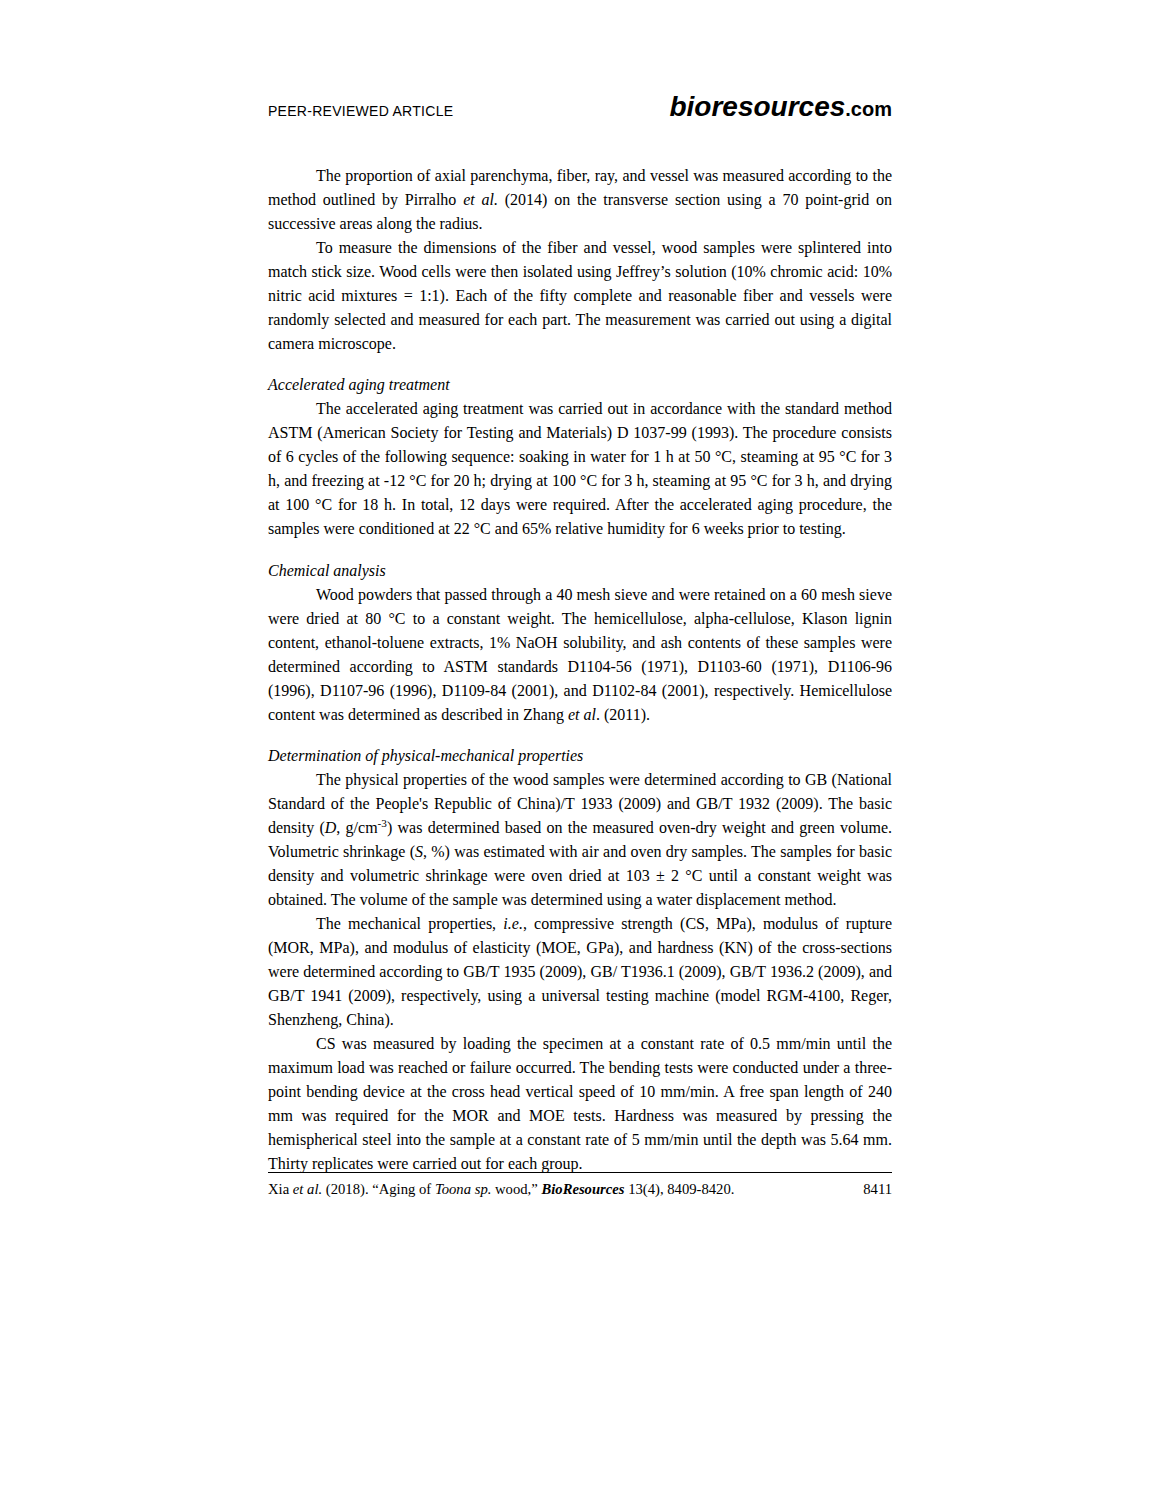PEER-REVIEWED ARTICLE
bioresources.com
The proportion of axial parenchyma, fiber, ray, and vessel was measured according to the method outlined by Pirralho et al. (2014) on the transverse section using a 70 point-grid on successive areas along the radius.
To measure the dimensions of the fiber and vessel, wood samples were splintered into match stick size. Wood cells were then isolated using Jeffrey’s solution (10% chromic acid: 10% nitric acid mixtures = 1:1). Each of the fifty complete and reasonable fiber and vessels were randomly selected and measured for each part. The measurement was carried out using a digital camera microscope.
Accelerated aging treatment
The accelerated aging treatment was carried out in accordance with the standard method ASTM (American Society for Testing and Materials) D 1037-99 (1993). The procedure consists of 6 cycles of the following sequence: soaking in water for 1 h at 50 °C, steaming at 95 °C for 3 h, and freezing at -12 °C for 20 h; drying at 100 °C for 3 h, steaming at 95 °C for 3 h, and drying at 100 °C for 18 h. In total, 12 days were required. After the accelerated aging procedure, the samples were conditioned at 22 °C and 65% relative humidity for 6 weeks prior to testing.
Chemical analysis
Wood powders that passed through a 40 mesh sieve and were retained on a 60 mesh sieve were dried at 80 °C to a constant weight. The hemicellulose, alpha-cellulose, Klason lignin content, ethanol-toluene extracts, 1% NaOH solubility, and ash contents of these samples were determined according to ASTM standards D1104-56 (1971), D1103-60 (1971), D1106-96 (1996), D1107-96 (1996), D1109-84 (2001), and D1102-84 (2001), respectively. Hemicellulose content was determined as described in Zhang et al. (2011).
Determination of physical-mechanical properties
The physical properties of the wood samples were determined according to GB (National Standard of the People's Republic of China)/T 1933 (2009) and GB/T 1932 (2009). The basic density (D, g/cm-3) was determined based on the measured oven-dry weight and green volume. Volumetric shrinkage (S, %) was estimated with air and oven dry samples. The samples for basic density and volumetric shrinkage were oven dried at 103 ± 2 °C until a constant weight was obtained. The volume of the sample was determined using a water displacement method.
The mechanical properties, i.e., compressive strength (CS, MPa), modulus of rupture (MOR, MPa), and modulus of elasticity (MOE, GPa), and hardness (KN) of the cross-sections were determined according to GB/T 1935 (2009), GB/ T1936.1 (2009), GB/T 1936.2 (2009), and GB/T 1941 (2009), respectively, using a universal testing machine (model RGM-4100, Reger, Shenzheng, China).
CS was measured by loading the specimen at a constant rate of 0.5 mm/min until the maximum load was reached or failure occurred. The bending tests were conducted under a three-point bending device at the cross head vertical speed of 10 mm/min. A free span length of 240 mm was required for the MOR and MOE tests. Hardness was measured by pressing the hemispherical steel into the sample at a constant rate of 5 mm/min until the depth was 5.64 mm. Thirty replicates were carried out for each group.
Xia et al. (2018). “Aging of Toona sp. wood,” BioResources 13(4), 8409-8420.
8411